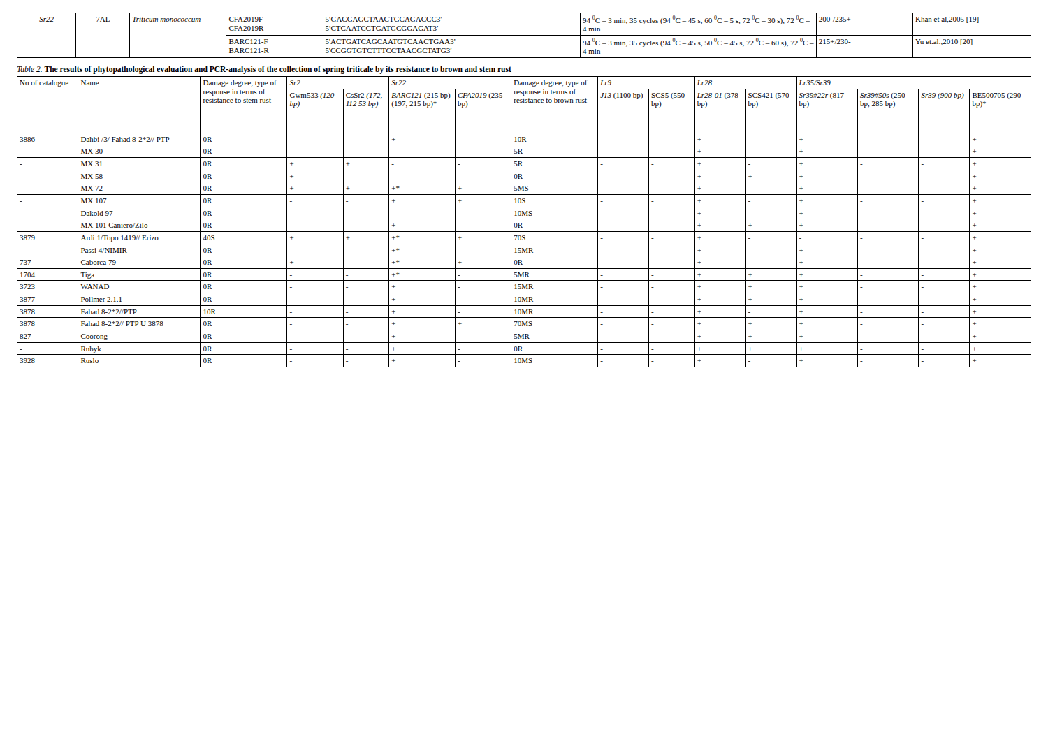| Sr22 | 7AL | Triticum monococcum | CFA2019F CFA2019R | 5′GACGAGCTAACTGCAGACCC3′ 5′CTCAATCCTGATGCGGAGAT3′ | 94 0 C – 3 min, 35 cycles (94 0 C – 45 s, 60 0 C – 5 s, 72 0 C – 30 s), 72 0 C – 4 min | 200-/235+ | Khan et al,2005 [19] |
| BARC121-F BARC121-R | 5'ACTGATCAGCAATGTCAACTGAA3' 5'CCGGTGTCTTTCCTAACGCTATG3′ | 94 0 C – 3 min, 35 cycles (94 0 C – 45 s, 50 0 C – 45 s, 72 0 C – 60 s), 72 0 C – 4 min | 215+/230- | Yu et.al.,2010 [20] |
Table 2. The results of phytopathological evaluation and PCR-analysis of the collection of spring triticale by its resistance to brown and stem rust
| No of catalogue | Name | Damage degree, type of response in terms of resistance to stem rust | Sr2 | Sr22 | Damage degree, type of response in terms of resistance to brown rust | Lr9 | Lr28 | Lr35/Sr39 |
| --- | --- | --- | --- | --- | --- | --- | --- | --- |
| Gwm533 (120 bp) | CsSr2 (172, 112 53 bp) | BARC121 (215 bp) (197, 215 bp)* | CFA2019 (235 bp) | J13 (1100 bp) | SCS5 (550 bp) | Lr28-01 (378 bp) | SCS421 (570 bp) | Sr39#22r (817 bp) | Sr39#50s (250 bp, 285 bp) | Sr39 (900 bp) | BE500705 (290 bp)* |
| 3886 | Dahbi /3/ Fahad 8-2*2// PTP | 0R | - | - | + | - | 10R | - | - | + | - | + | - | - | + |
| - | MX 30 | 0R | - | - | - | - | 5R | - | - | + | - | + | - | - | + |
| - | MX 31 | 0R | + | + | - | - | 5R | - | - | + | - | + | - | - | + |
| - | MX 58 | 0R | + | - | - | - | 0R | - | - | + | + | + | - | - | + |
| - | MX 72 | 0R | + | + | +* | + | 5MS | - | - | + | - | + | - | - | + |
| - | MX 107 | 0R | - | - | + | + | 10S | - | - | + | - | + | - | - | + |
| - | Dakold 97 | 0R | - | - | - | - | 10MS | - | - | + | - | + | - | - | + |
| - | MX 101 Caniero/Zilo | 0R | - | - | + | - | 0R | - | - | + | + | + | - | - | + |
| 3879 | Ardi 1/Topo 1419// Erizo | 40S | + | + | +* | + | 70S | - | - | + | - | - | - | - | + |
| - | Passi 4/NIMIR | 0R | - | - | +* | - | 15MR | - | - | + | - | + | - | - | + |
| 737 | Caborca 79 | 0R | + | - | +* | + | 0R | - | - | + | - | + | - | - | + |
| 1704 | Tiga | 0R | - | - | +* | - | 5MR | - | - | + | + | + | - | - | + |
| 3723 | WANAD | 0R | - | - | + | - | 15MR | - | - | + | + | + | - | - | + |
| 3877 | Pollmer 2.1.1 | 0R | - | - | + | - | 10MR | - | - | + | + | + | - | - | + |
| 3878 | Fahad 8-2*2//PTP | 10R | - | - | + | - | 10MR | - | - | + | - | + | - | - | + |
| 3878 | Fahad 8-2*2// PTP U 3878 | 0R | - | - | + | + | 70MS | - | - | + | + | + | - | - | + |
| 827 | Coorong | 0R | - | - | + | - | 5MR | - | - | + | + | + | - | - | + |
| - | Rubyk | 0R | - | - | + | - | 0R | - | - | + | + | + | - | - | + |
| 3928 | Ruslo | 0R | - | - | + | - | 10MS | - | - | + | - | + | - | - | + |